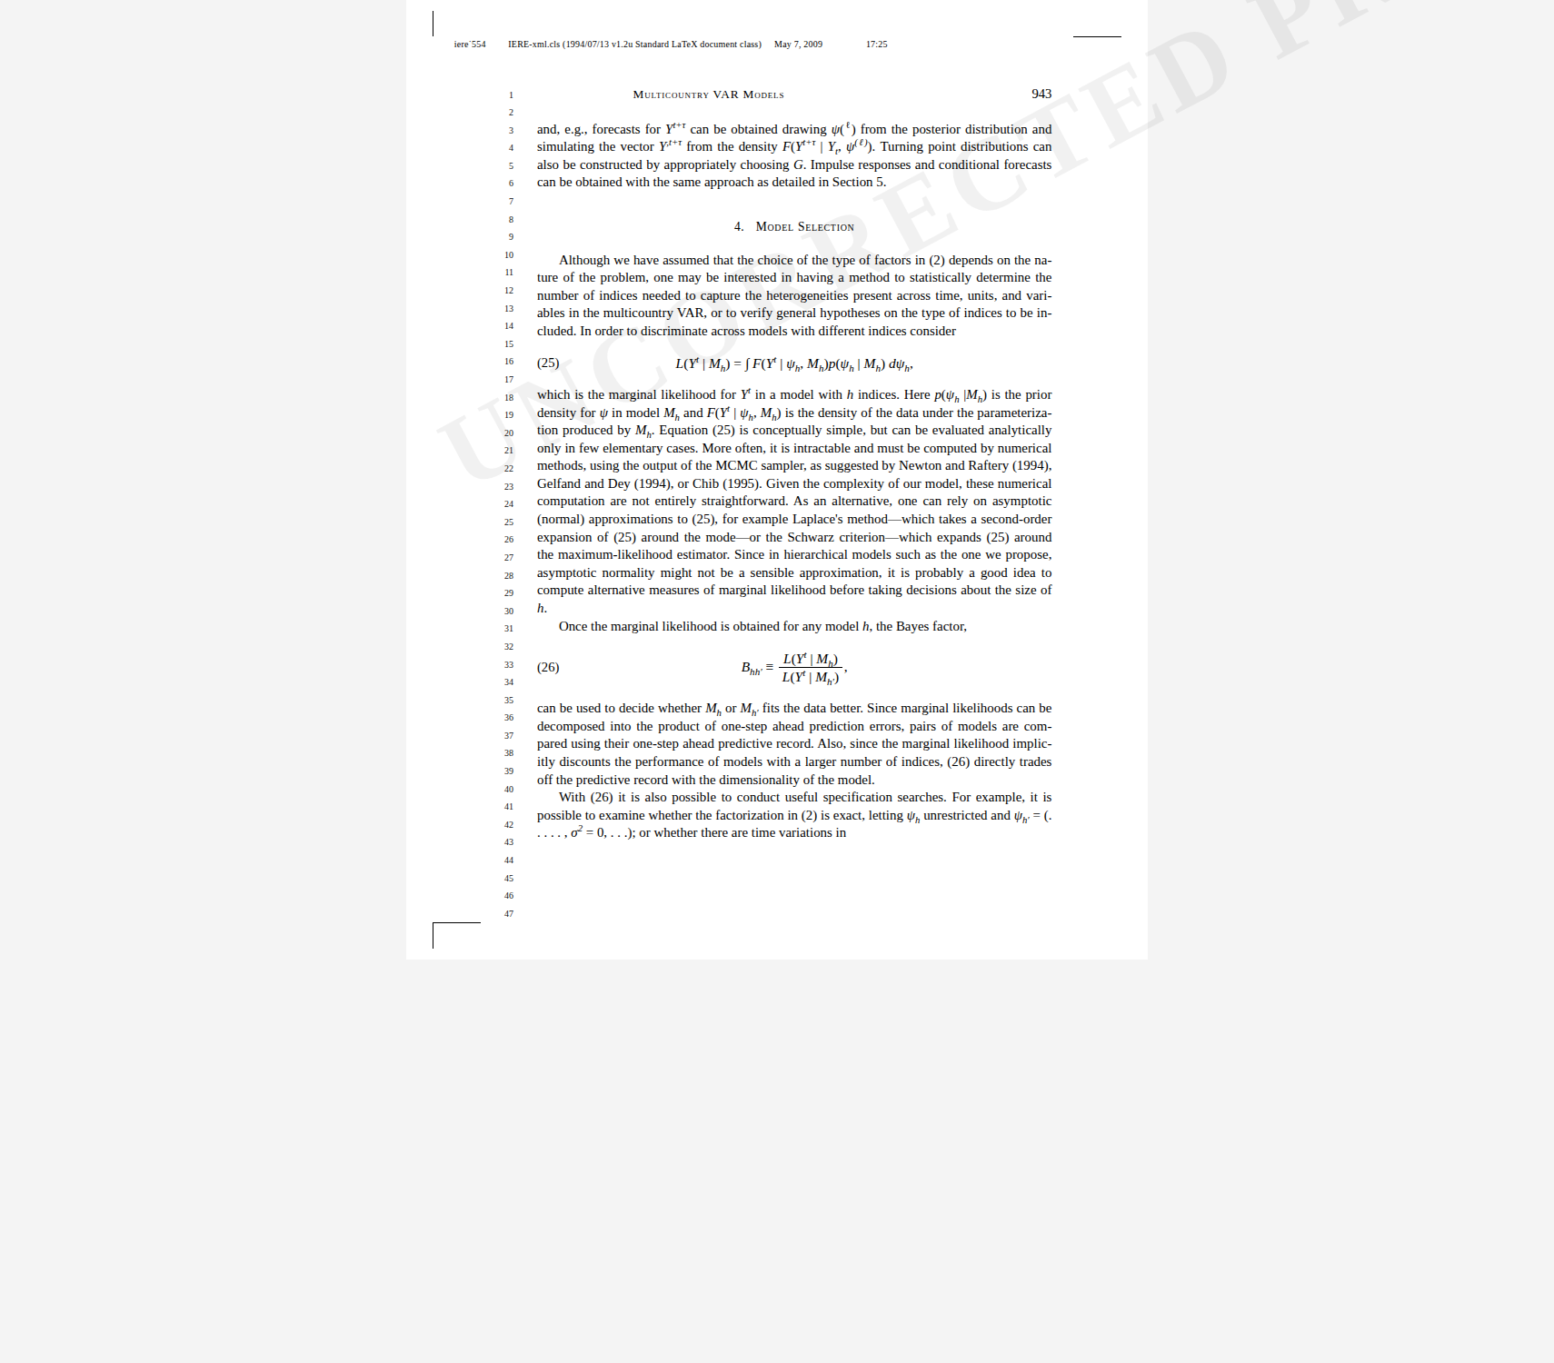iere˙554 IERE-xml.cls (1994/07/13 v1.2u Standard LaTeX document class) May 7, 200917:25
UNCORRECTED PROOF
1
2
3
4
5
6
7
8
9
10
11
12
13
14
15
16
17
18
19
20
21
22
23
24
25
26
27
28
29
30
31
32
33
34
35
36
37
38
39
40
41
42
43
44
45
46
47
Multicountry VAR Models 943
and, e.g., forecasts for Yt+τ can be obtained drawing ψ(ℓ) from the posterior distribution and simulating the vector Y,t+τ from the density F(Yt+τ | Yt, ψ(ℓ)). Turning point distributions can also be constructed by appropriately choosing G. Impulse responses and conditional forecasts can be obtained with the same approach as detailed in Section 5.
4. Model Selection
Although we have assumed that the choice of the type of factors in (2) depends on the nature of the problem, one may be interested in having a method to statistically determine the number of indices needed to capture the heterogeneities present across time, units, and variables in the multicountry VAR, or to verify general hypotheses on the type of indices to be included. In order to discriminate across models with different indices consider
(25)
L(Yt | Mh) = ∫ F(Yt | ψh, Mh)p(ψh | Mh) dψh,
which is the marginal likelihood for Yt in a model with h indices. Here p(ψh |Mh) is the prior density for ψ in model Mh and F(Yt | ψh, Mh) is the density of the data under the parameterization produced by Mh. Equation (25) is conceptually simple, but can be evaluated analytically only in few elementary cases. More often, it is intractable and must be computed by numerical methods, using the output of the MCMC sampler, as suggested by Newton and Raftery (1994), Gelfand and Dey (1994), or Chib (1995). Given the complexity of our model, these numerical computation are not entirely straightforward. As an alternative, one can rely on asymptotic (normal) approximations to (25), for example Laplace's method—which takes a second-order expansion of (25) around the mode—or the Schwarz criterion—which expands (25) around the maximum-likelihood estimator. Since in hierarchical models such as the one we propose, asymptotic normality might not be a sensible approximation, it is probably a good idea to compute alternative measures of marginal likelihood before taking decisions about the size of h.
Once the marginal likelihood is obtained for any model h, the Bayes factor,
(26)
Bhh′ ≡ L(Yt | Mh) L(Yt | Mh′) ,
can be used to decide whether Mh or Mh′ fits the data better. Since marginal likelihoods can be decomposed into the product of one-step ahead prediction errors, pairs of models are compared using their one-step ahead predictive record. Also, since the marginal likelihood implicitly discounts the performance of models with a larger number of indices, (26) directly trades off the predictive record with the dimensionality of the model.
With (26) it is also possible to conduct useful specification searches. For example, it is possible to examine whether the factorization in (2) is exact, letting ψh unrestricted and ψh′ = (. . . . . , σ2 = 0, . . .); or whether there are time variations in